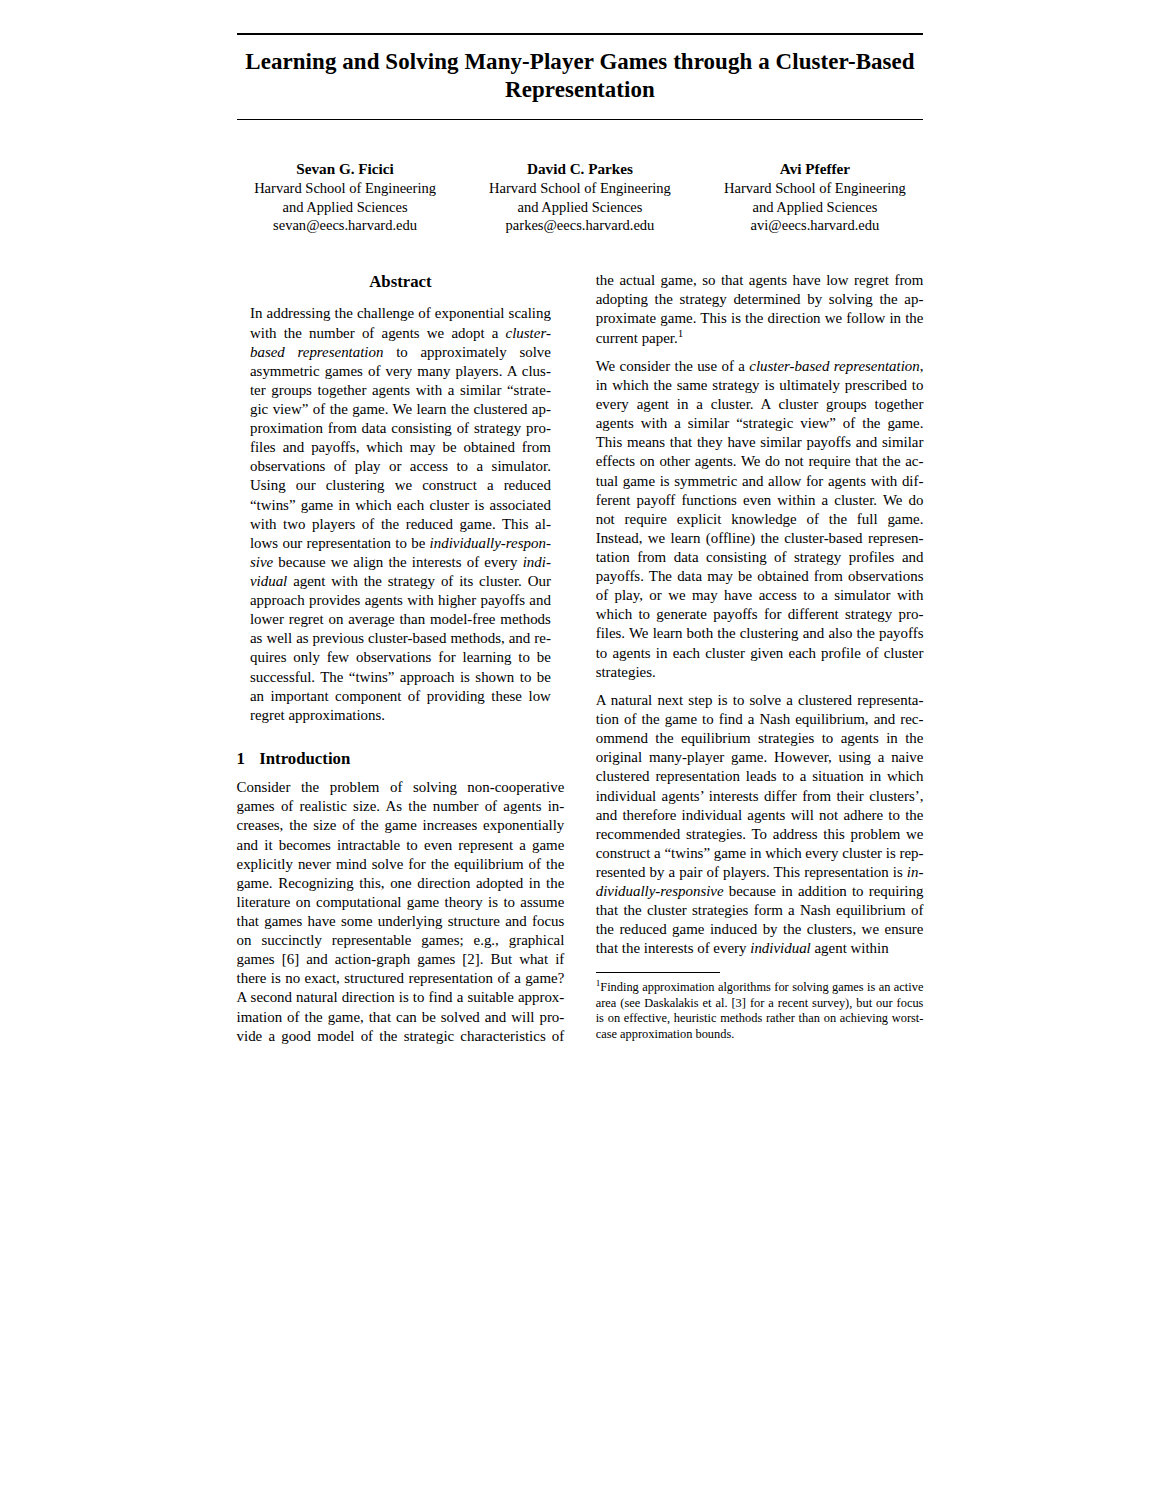Learning and Solving Many-Player Games through a Cluster-Based
Representation
Sevan G. Ficici
Harvard School of Engineering
and Applied Sciences
sevan@eecs.harvard.edu
David C. Parkes
Harvard School of Engineering
and Applied Sciences
parkes@eecs.harvard.edu
Avi Pfeffer
Harvard School of Engineering
and Applied Sciences
avi@eecs.harvard.edu
Abstract
In addressing the challenge of exponential scaling with the number of agents we adopt a cluster-based representation to approximately solve asymmetric games of very many players. A cluster groups together agents with a similar “strategic view” of the game. We learn the clustered approximation from data consisting of strategy profiles and payoffs, which may be obtained from observations of play or access to a simulator. Using our clustering we construct a reduced “twins” game in which each cluster is associated with two players of the reduced game. This allows our representation to be individually-responsive because we align the interests of every individual agent with the strategy of its cluster. Our approach provides agents with higher payoffs and lower regret on average than model-free methods as well as previous cluster-based methods, and requires only few observations for learning to be successful. The “twins” approach is shown to be an important component of providing these low regret approximations.
1 Introduction
Consider the problem of solving non-cooperative games of realistic size. As the number of agents increases, the size of the game increases exponentially and it becomes intractable to even represent a game explicitly never mind solve for the equilibrium of the game. Recognizing this, one direction adopted in the literature on computational game theory is to assume that games have some underlying structure and focus on succinctly representable games; e.g., graphical games [6] and action-graph games [2]. But what if there is no exact, structured representation of a game? A second natural direction is to find a suitable approximation of the game, that can be solved and will provide a good model of the strategic characteristics of the actual game, so that agents have low regret from adopting the strategy determined by solving the approximate game. This is the direction we follow in the current paper.1
We consider the use of a cluster-based representation, in which the same strategy is ultimately prescribed to every agent in a cluster. A cluster groups together agents with a similar “strategic view” of the game. This means that they have similar payoffs and similar effects on other agents. We do not require that the actual game is symmetric and allow for agents with different payoff functions even within a cluster. We do not require explicit knowledge of the full game. Instead, we learn (offline) the cluster-based representation from data consisting of strategy profiles and payoffs. The data may be obtained from observations of play, or we may have access to a simulator with which to generate payoffs for different strategy profiles. We learn both the clustering and also the payoffs to agents in each cluster given each profile of cluster strategies.
A natural next step is to solve a clustered representation of the game to find a Nash equilibrium, and recommend the equilibrium strategies to agents in the original many-player game. However, using a naive clustered representation leads to a situation in which individual agents’ interests differ from their clusters’, and therefore individual agents will not adhere to the recommended strategies. To address this problem we construct a “twins” game in which every cluster is represented by a pair of players. This representation is individually-responsive because in addition to requiring that the cluster strategies form a Nash equilibrium of the reduced game induced by the clusters, we ensure that the interests of every individual agent within
1Finding approximation algorithms for solving games is an active area (see Daskalakis et al. [3] for a recent survey), but our focus is on effective, heuristic methods rather than on achieving worst-case approximation bounds.